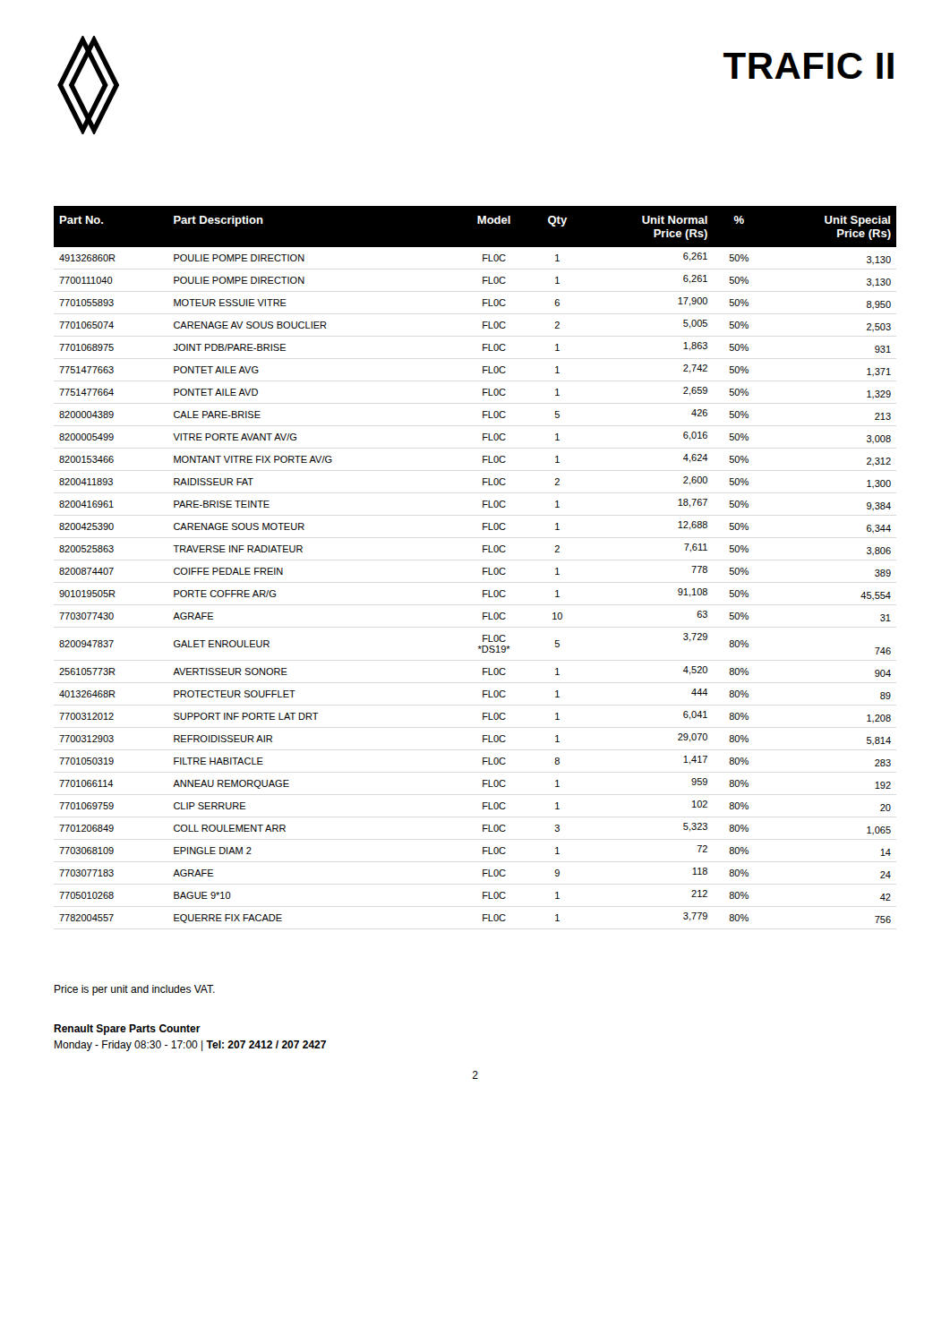TRAFIC II
| Part No. | Part Description | Model | Qty | Unit Normal Price (Rs) | % | Unit Special Price (Rs) |
| --- | --- | --- | --- | --- | --- | --- |
| 491326860R | POULIE POMPE DIRECTION | FL0C | 1 | 6,261 | 50% | 3,130 |
| 7700111040 | POULIE POMPE DIRECTION | FL0C | 1 | 6,261 | 50% | 3,130 |
| 7701055893 | MOTEUR ESSUIE VITRE | FL0C | 6 | 17,900 | 50% | 8,950 |
| 7701065074 | CARENAGE AV SOUS BOUCLIER | FL0C | 2 | 5,005 | 50% | 2,503 |
| 7701068975 | JOINT PDB/PARE-BRISE | FL0C | 1 | 1,863 | 50% | 931 |
| 7751477663 | PONTET AILE AVG | FL0C | 1 | 2,742 | 50% | 1,371 |
| 7751477664 | PONTET AILE AVD | FL0C | 1 | 2,659 | 50% | 1,329 |
| 8200004389 | CALE PARE-BRISE | FL0C | 5 | 426 | 50% | 213 |
| 8200005499 | VITRE PORTE AVANT AV/G | FL0C | 1 | 6,016 | 50% | 3,008 |
| 8200153466 | MONTANT VITRE FIX PORTE AV/G | FL0C | 1 | 4,624 | 50% | 2,312 |
| 8200411893 | RAIDISSEUR FAT | FL0C | 2 | 2,600 | 50% | 1,300 |
| 8200416961 | PARE-BRISE TEINTE | FL0C | 1 | 18,767 | 50% | 9,384 |
| 8200425390 | CARENAGE SOUS MOTEUR | FL0C | 1 | 12,688 | 50% | 6,344 |
| 8200525863 | TRAVERSE INF RADIATEUR | FL0C | 2 | 7,611 | 50% | 3,806 |
| 8200874407 | COIFFE PEDALE FREIN | FL0C | 1 | 778 | 50% | 389 |
| 901019505R | PORTE COFFRE AR/G | FL0C | 1 | 91,108 | 50% | 45,554 |
| 7703077430 | AGRAFE | FL0C | 10 | 63 | 50% | 31 |
| 8200947837 | GALET ENROULEUR | FL0C *DS19* | 5 | 3,729 | 80% | 746 |
| 256105773R | AVERTISSEUR SONORE | FL0C | 1 | 4,520 | 80% | 904 |
| 401326468R | PROTECTEUR SOUFFLET | FL0C | 1 | 444 | 80% | 89 |
| 7700312012 | SUPPORT INF PORTE LAT DRT | FL0C | 1 | 6,041 | 80% | 1,208 |
| 7700312903 | REFROIDISSEUR AIR | FL0C | 1 | 29,070 | 80% | 5,814 |
| 7701050319 | FILTRE HABITACLE | FL0C | 8 | 1,417 | 80% | 283 |
| 7701066114 | ANNEAU REMORQUAGE | FL0C | 1 | 959 | 80% | 192 |
| 7701069759 | CLIP SERRURE | FL0C | 1 | 102 | 80% | 20 |
| 7701206849 | COLL ROULEMENT ARR | FL0C | 3 | 5,323 | 80% | 1,065 |
| 7703068109 | EPINGLE DIAM 2 | FL0C | 1 | 72 | 80% | 14 |
| 7703077183 | AGRAFE | FL0C | 9 | 118 | 80% | 24 |
| 7705010268 | BAGUE 9*10 | FL0C | 1 | 212 | 80% | 42 |
| 7782004557 | EQUERRE FIX FACADE | FL0C | 1 | 3,779 | 80% | 756 |
Price is per unit and includes VAT.
Renault Spare Parts Counter
Monday - Friday 08:30 - 17:00 | Tel: 207 2412 / 207 2427
2